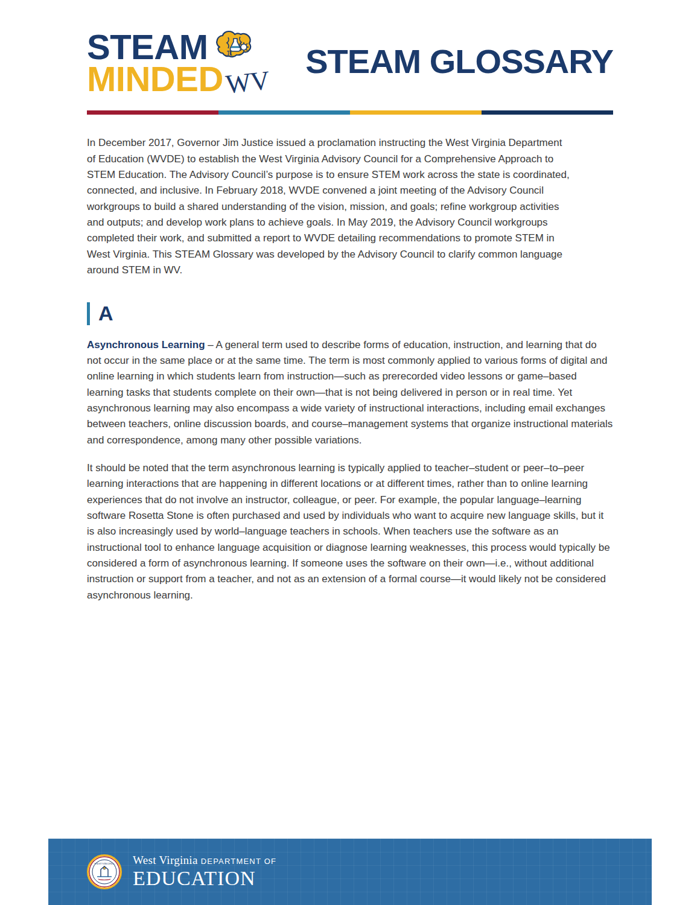STEAM π MINDEDWV
STEAM GLOSSARY
In December 2017, Governor Jim Justice issued a proclamation instructing the West Virginia Department of Education (WVDE) to establish the West Virginia Advisory Council for a Comprehensive Approach to STEM Education. The Advisory Council’s purpose is to ensure STEM work across the state is coordinated, connected, and inclusive. In February 2018, WVDE convened a joint meeting of the Advisory Council workgroups to build a shared understanding of the vision, mission, and goals; refine workgroup activities and outputs; and develop work plans to achieve goals. In May 2019, the Advisory Council workgroups completed their work, and submitted a report to WVDE detailing recommendations to promote STEM in West Virginia. This STEAM Glossary was developed by the Advisory Council to clarify common language around STEM in WV.
A
Asynchronous Learning
– A general term used to describe forms of education, instruction, and learning that do not occur in the same place or at the same time. The term is most commonly applied to various forms of digital and online learning in which students learn from instruction—such as prerecorded video lessons or game–based learning tasks that students complete on their own—that is not being delivered in person or in real time. Yet asynchronous learning may also encompass a wide variety of instructional interactions, including email exchanges between teachers, online discussion boards, and course–management systems that organize instructional materials and correspondence, among many other possible variations.
It should be noted that the term asynchronous learning is typically applied to teacher–student or peer–to–peer learning interactions that are happening in different locations or at different times, rather than to online learning experiences that do not involve an instructor, colleague, or peer. For example, the popular language–learning software Rosetta Stone is often purchased and used by individuals who want to acquire new language skills, but it is also increasingly used by world–language teachers in schools. When teachers use the software as an instructional tool to enhance language acquisition or diagnose learning weaknesses, this process would typically be considered a form of asynchronous learning. If someone uses the software on their own—i.e., without additional instruction or support from a teacher, and not as an extension of a formal course—it would likely not be considered asynchronous learning.
WEST VIRGINIA
West Virginia Department of
Education